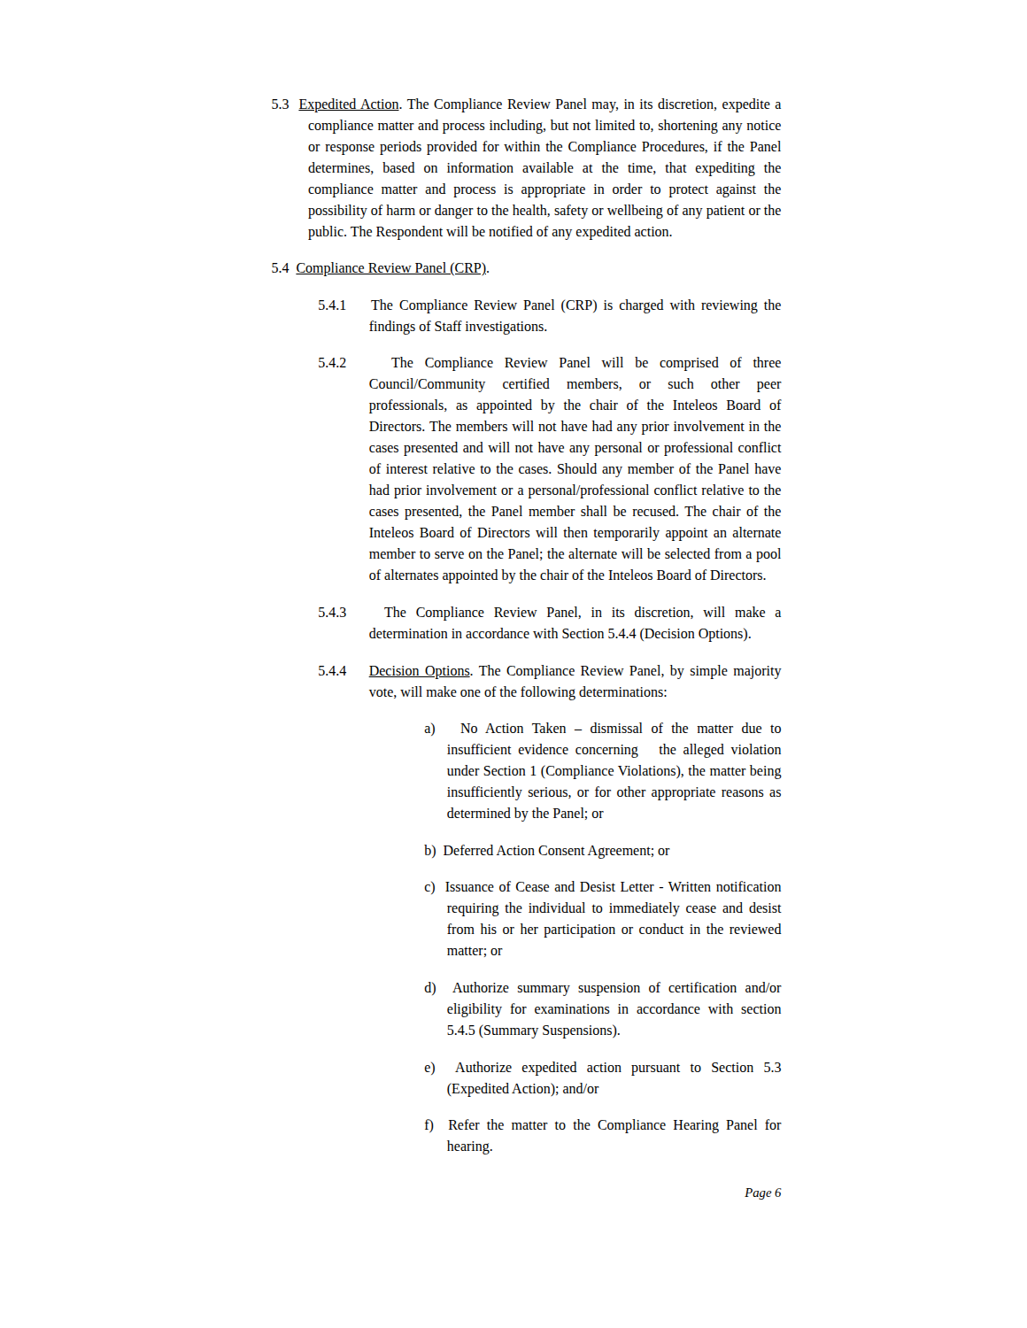5.3 Expedited Action. The Compliance Review Panel may, in its discretion, expedite a compliance matter and process including, but not limited to, shortening any notice or response periods provided for within the Compliance Procedures, if the Panel determines, based on information available at the time, that expediting the compliance matter and process is appropriate in order to protect against the possibility of harm or danger to the health, safety or wellbeing of any patient or the public. The Respondent will be notified of any expedited action.
5.4 Compliance Review Panel (CRP).
5.4.1 The Compliance Review Panel (CRP) is charged with reviewing the findings of Staff investigations.
5.4.2 The Compliance Review Panel will be comprised of three Council/Community certified members, or such other peer professionals, as appointed by the chair of the Inteleos Board of Directors. The members will not have had any prior involvement in the cases presented and will not have any personal or professional conflict of interest relative to the cases. Should any member of the Panel have had prior involvement or a personal/professional conflict relative to the cases presented, the Panel member shall be recused. The chair of the Inteleos Board of Directors will then temporarily appoint an alternate member to serve on the Panel; the alternate will be selected from a pool of alternates appointed by the chair of the Inteleos Board of Directors.
5.4.3 The Compliance Review Panel, in its discretion, will make a determination in accordance with Section 5.4.4 (Decision Options).
5.4.4 Decision Options. The Compliance Review Panel, by simple majority vote, will make one of the following determinations:
a) No Action Taken – dismissal of the matter due to insufficient evidence concerning the alleged violation under Section 1 (Compliance Violations), the matter being insufficiently serious, or for other appropriate reasons as determined by the Panel; or
b) Deferred Action Consent Agreement; or
c) Issuance of Cease and Desist Letter - Written notification requiring the individual to immediately cease and desist from his or her participation or conduct in the reviewed matter; or
d) Authorize summary suspension of certification and/or eligibility for examinations in accordance with section 5.4.5 (Summary Suspensions).
e) Authorize expedited action pursuant to Section 5.3 (Expedited Action); and/or
f) Refer the matter to the Compliance Hearing Panel for hearing.
Page 6